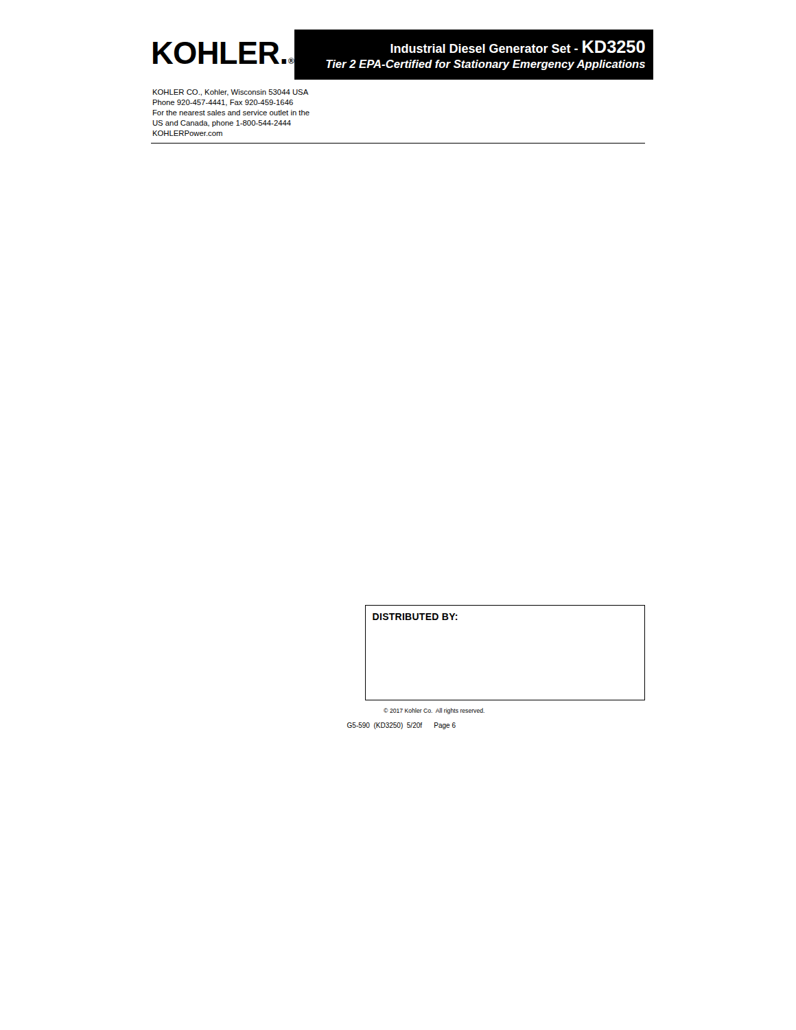KOHLER.®
Industrial Diesel Generator Set - KD3250
Tier 2 EPA-Certified for Stationary Emergency Applications
KOHLER CO., Kohler, Wisconsin 53044 USA
Phone 920-457-4441, Fax 920-459-1646
For the nearest sales and service outlet in the
US and Canada, phone 1-800-544-2444
KOHLERPower.com
DISTRIBUTED BY:
© 2017 Kohler Co. All rights reserved.
G5-590 (KD3250) 5/20f Page 6